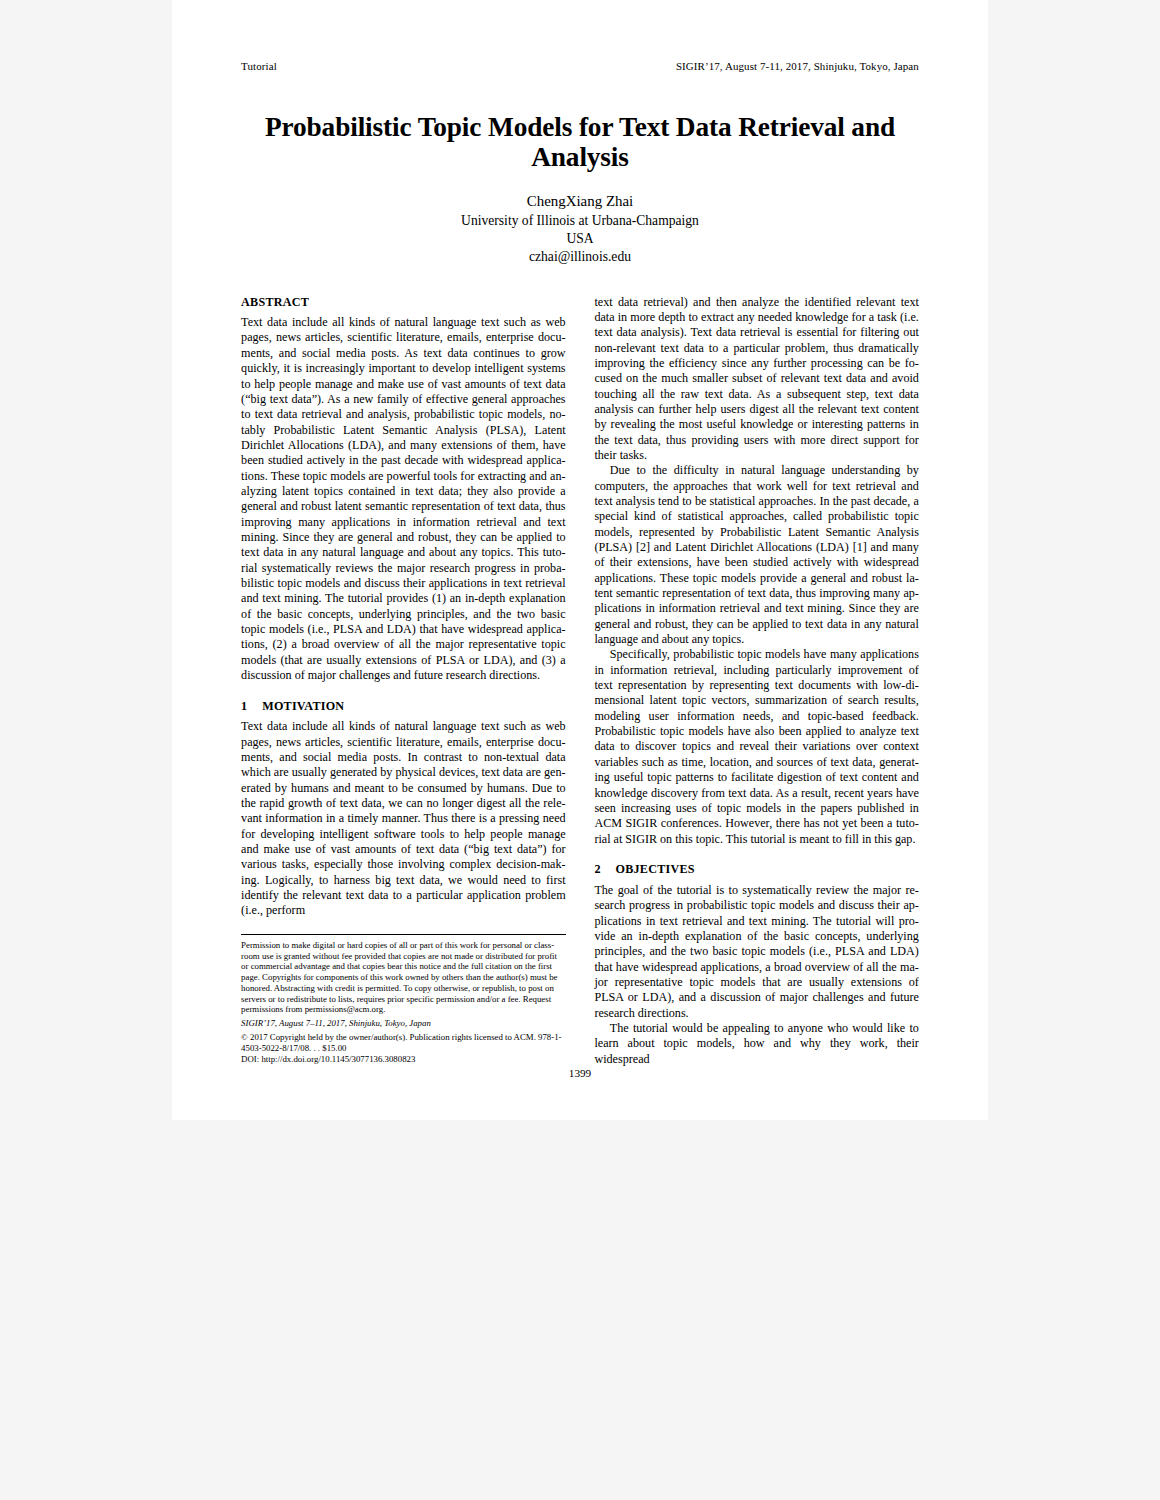Tutorial
SIGIR’17, August 7-11, 2017, Shinjuku, Tokyo, Japan
Probabilistic Topic Models for Text Data Retrieval and Analysis
ChengXiang Zhai
University of Illinois at Urbana-Champaign
USA
czhai@illinois.edu
ABSTRACT
Text data include all kinds of natural language text such as web pages, news articles, scientific literature, emails, enterprise documents, and social media posts. As text data continues to grow quickly, it is increasingly important to develop intelligent systems to help people manage and make use of vast amounts of text data (“big text data”). As a new family of effective general approaches to text data retrieval and analysis, probabilistic topic models, notably Probabilistic Latent Semantic Analysis (PLSA), Latent Dirichlet Allocations (LDA), and many extensions of them, have been studied actively in the past decade with widespread applications. These topic models are powerful tools for extracting and analyzing latent topics contained in text data; they also provide a general and robust latent semantic representation of text data, thus improving many applications in information retrieval and text mining. Since they are general and robust, they can be applied to text data in any natural language and about any topics. This tutorial systematically reviews the major research progress in probabilistic topic models and discuss their applications in text retrieval and text mining. The tutorial provides (1) an in-depth explanation of the basic concepts, underlying principles, and the two basic topic models (i.e., PLSA and LDA) that have widespread applications, (2) a broad overview of all the major representative topic models (that are usually extensions of PLSA or LDA), and (3) a discussion of major challenges and future research directions.
1 MOTIVATION
Text data include all kinds of natural language text such as web pages, news articles, scientific literature, emails, enterprise documents, and social media posts. In contrast to non-textual data which are usually generated by physical devices, text data are generated by humans and meant to be consumed by humans. Due to the rapid growth of text data, we can no longer digest all the relevant information in a timely manner. Thus there is a pressing need for developing intelligent software tools to help people manage and make use of vast amounts of text data (“big text data”) for various tasks, especially those involving complex decision-making. Logically, to harness big text data, we would need to first identify the relevant text data to a particular application problem (i.e., perform
Permission to make digital or hard copies of all or part of this work for personal or classroom use is granted without fee provided that copies are not made or distributed for profit or commercial advantage and that copies bear this notice and the full citation on the first page. Copyrights for components of this work owned by others than the author(s) must be honored. Abstracting with credit is permitted. To copy otherwise, or republish, to post on servers or to redistribute to lists, requires prior specific permission and/or a fee. Request permissions from permissions@acm.org.
SIGIR’17, August 7–11, 2017, Shinjuku, Tokyo, Japan
© 2017 Copyright held by the owner/author(s). Publication rights licensed to ACM. 978-1-4503-5022-8/17/08. . . $15.00
DOI: http://dx.doi.org/10.1145/3077136.3080823
text data retrieval) and then analyze the identified relevant text data in more depth to extract any needed knowledge for a task (i.e. text data analysis). Text data retrieval is essential for filtering out non-relevant text data to a particular problem, thus dramatically improving the efficiency since any further processing can be focused on the much smaller subset of relevant text data and avoid touching all the raw text data. As a subsequent step, text data analysis can further help users digest all the relevant text content by revealing the most useful knowledge or interesting patterns in the text data, thus providing users with more direct support for their tasks.
Due to the difficulty in natural language understanding by computers, the approaches that work well for text retrieval and text analysis tend to be statistical approaches. In the past decade, a special kind of statistical approaches, called probabilistic topic models, represented by Probabilistic Latent Semantic Analysis (PLSA) [2] and Latent Dirichlet Allocations (LDA) [1] and many of their extensions, have been studied actively with widespread applications. These topic models provide a general and robust latent semantic representation of text data, thus improving many applications in information retrieval and text mining. Since they are general and robust, they can be applied to text data in any natural language and about any topics.
Specifically, probabilistic topic models have many applications in information retrieval, including particularly improvement of text representation by representing text documents with low-dimensional latent topic vectors, summarization of search results, modeling user information needs, and topic-based feedback. Probabilistic topic models have also been applied to analyze text data to discover topics and reveal their variations over context variables such as time, location, and sources of text data, generating useful topic patterns to facilitate digestion of text content and knowledge discovery from text data. As a result, recent years have seen increasing uses of topic models in the papers published in ACM SIGIR conferences. However, there has not yet been a tutorial at SIGIR on this topic. This tutorial is meant to fill in this gap.
2 OBJECTIVES
The goal of the tutorial is to systematically review the major research progress in probabilistic topic models and discuss their applications in text retrieval and text mining. The tutorial will provide an in-depth explanation of the basic concepts, underlying principles, and the two basic topic models (i.e., PLSA and LDA) that have widespread applications, a broad overview of all the major representative topic models that are usually extensions of PLSA or LDA), and a discussion of major challenges and future research directions.
The tutorial would be appealing to anyone who would like to learn about topic models, how and why they work, their widespread
1399